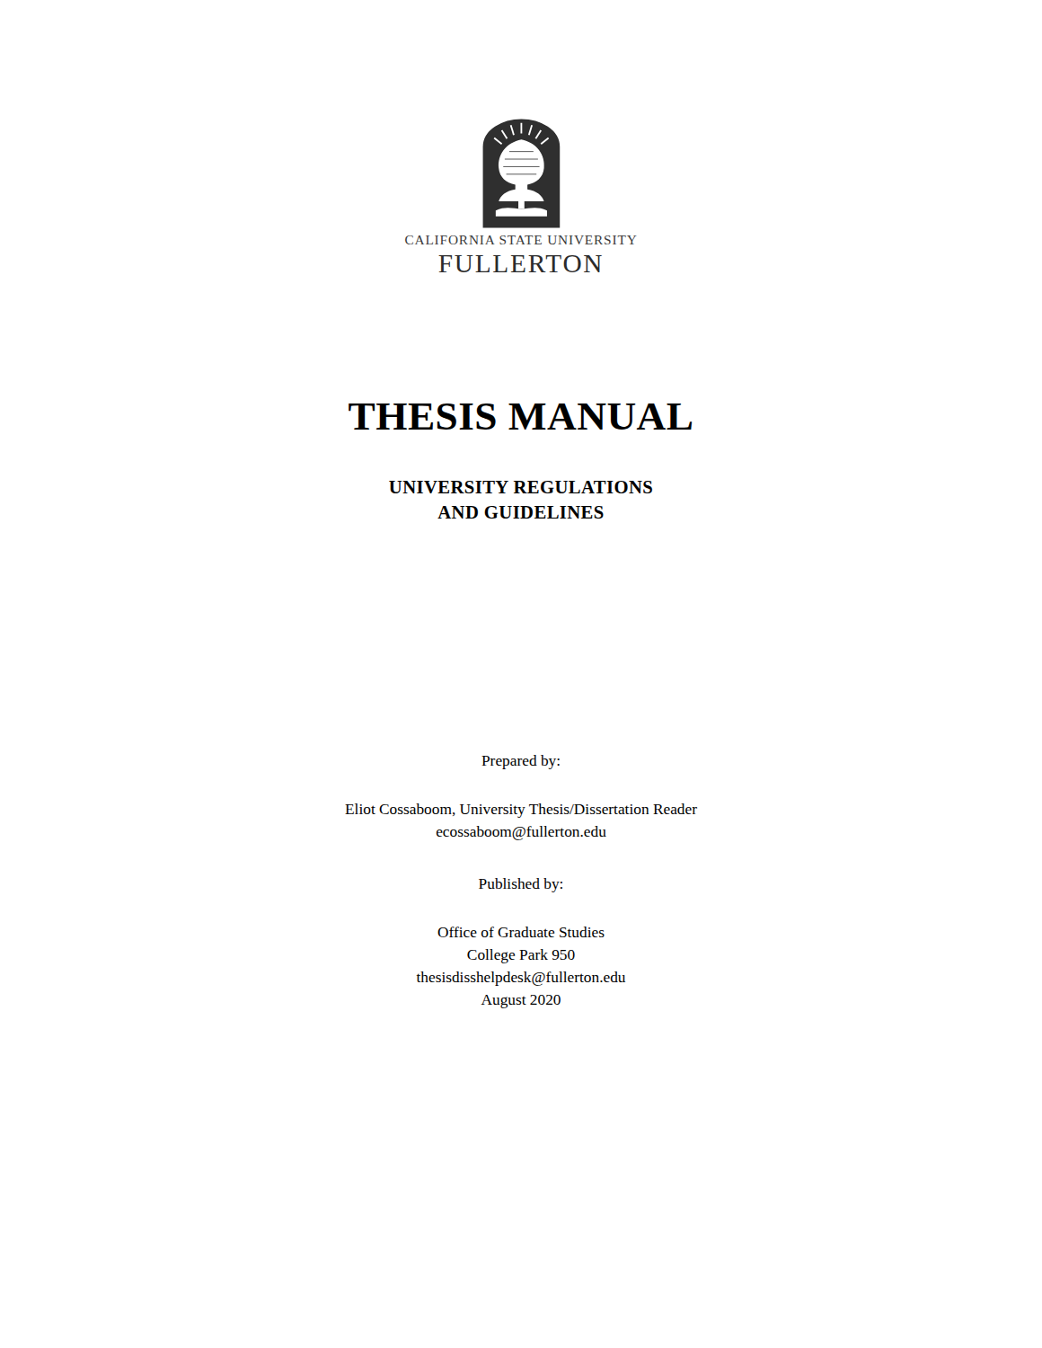CALIFORNIA STATE UNIVERSITY
FULLERTON
THESIS MANUAL
UNIVERSITY REGULATIONS
AND GUIDELINES
Prepared by:
Eliot Cossaboom, University Thesis/Dissertation Reader
ecossaboom@fullerton.edu
Published by:
Office of Graduate Studies
College Park 950
thesisdisshelpdesk@fullerton.edu
August 2020